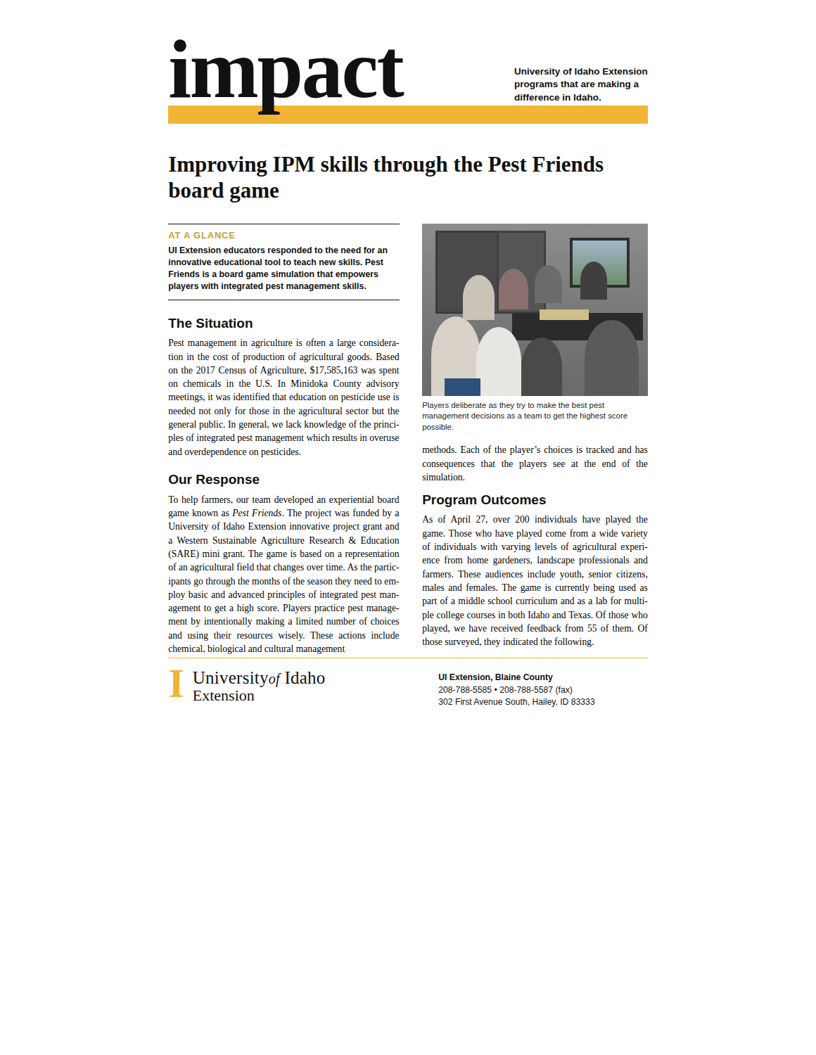impact
University of Idaho Extension
programs that are making a
difference in Idaho.
Improving IPM skills through the Pest Friends board game
At a glance
UI Extension educators responded to the need for an innovative educational tool to teach new skills. Pest Friends is a board game simulation that empowers players with integrated pest management skills.
The Situation
Pest management in agriculture is often a large consideration in the cost of production of agricultural goods. Based on the 2017 Census of Agriculture, $17,585,163 was spent on chemicals in the U.S. In Minidoka County advisory meetings, it was identified that education on pesticide use is needed not only for those in the agricultural sector but the general public. In general, we lack knowledge of the principles of integrated pest management which results in overuse and overdependence on pesticides.
Our Response
To help farmers, our team developed an experiential board game known as Pest Friends. The project was funded by a University of Idaho Extension innovative project grant and a Western Sustainable Agriculture Research & Education (SARE) mini grant. The game is based on a representation of an agricultural field that changes over time. As the participants go through the months of the season they need to employ basic and advanced principles of integrated pest management to get a high score. Players practice pest management by intentionally making a limited number of choices and using their resources wisely. These actions include chemical, biological and cultural management
Players deliberate as they try to make the best pest management decisions as a team to get the highest score possible.
methods. Each of the player’s choices is tracked and has consequences that the players see at the end of the simulation.
Program Outcomes
As of April 27, over 200 individuals have played the game. Those who have played come from a wide variety of individuals with varying levels of agricultural experience from home gardeners, landscape professionals and farmers. These audiences include youth, senior citizens, males and females. The game is currently being used as part of a middle school curriculum and as a lab for multiple college courses in both Idaho and Texas. Of those who played, we have received feedback from 55 of them. Of those surveyed, they indicated the following.
I
Universityof Idaho Extension
UI Extension, Blaine County
208-788-5585 • 208-788-5587 (fax)
302 First Avenue South, Hailey, ID 83333